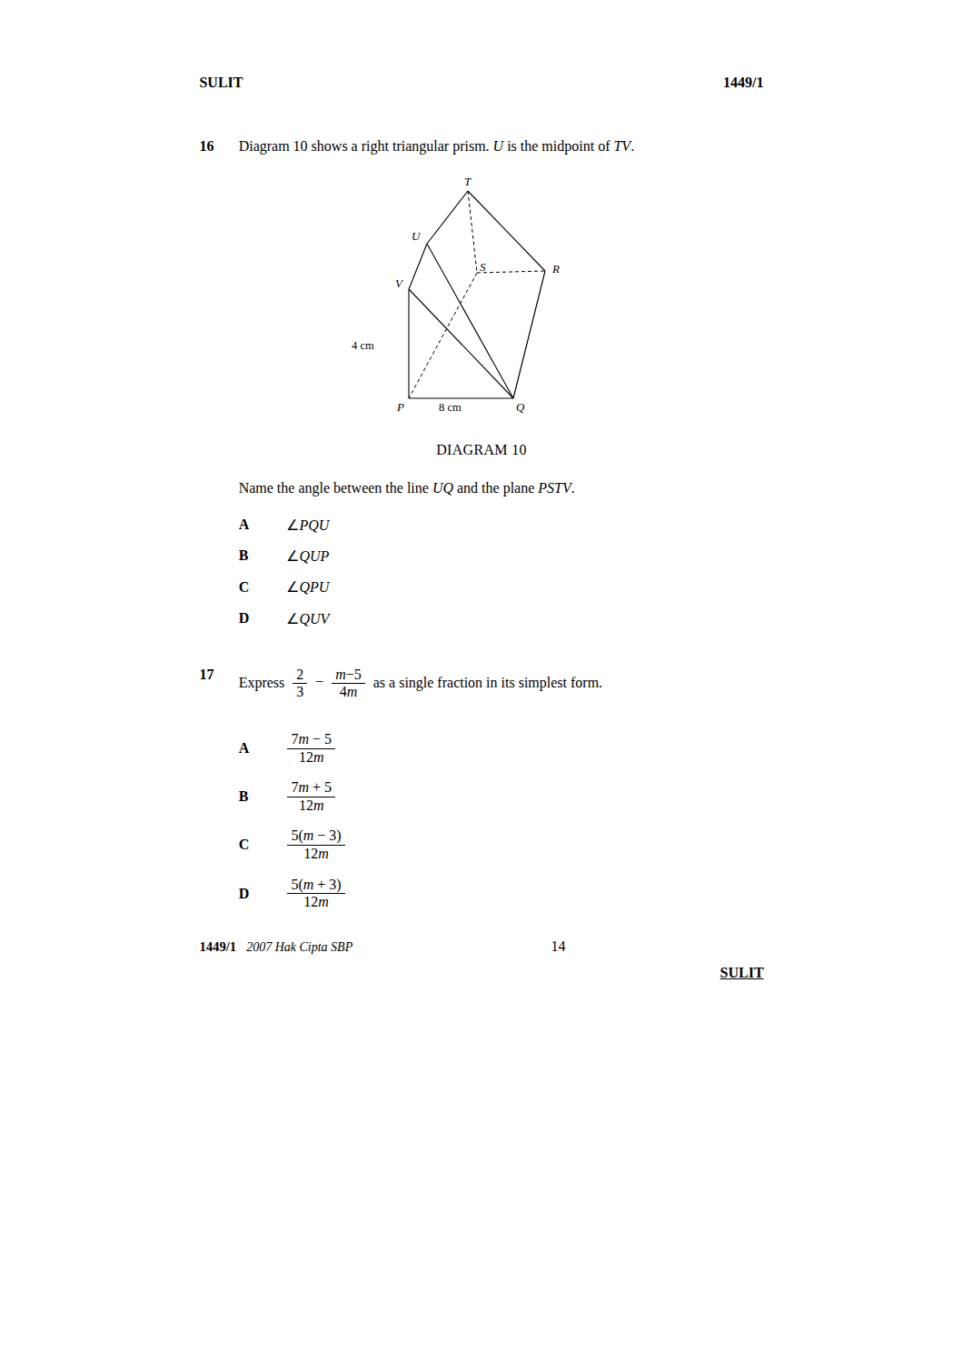SULIT
1449/1
16
Diagram 10 shows a right triangular prism. U is the midpoint of TV.
Coordinates: T (150, 22) U (105, 80) S (160, 112) R (235, 110) V (85, 130) P (85, 250) Q (200, 250) T U S R V P Q 4 cm 8 cm
DIAGRAM 10
Name the angle between the line UQ and the plane PSTV.
A
∠PQU
B
∠QUP
C
∠QPU
D
∠QUV
17
Express 23 − m−54m as a single fraction in its simplest form.
A
7m − 512m
B
7m + 512m
C
5(m − 3) 12m
D
5(m + 3) 12m
1449/1 2007 Hak Cipta SBP
14
SULIT